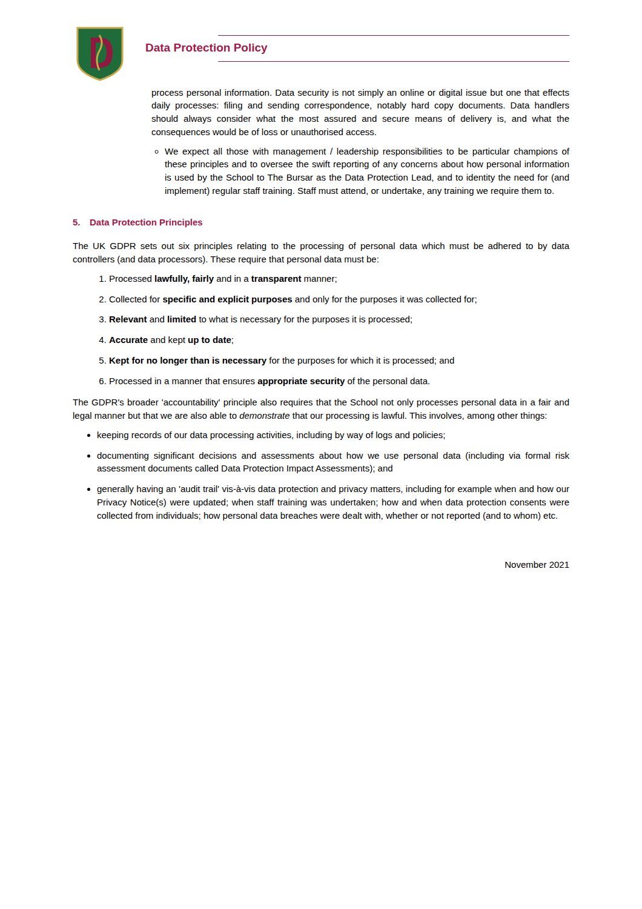Data Protection Policy
process personal information. Data security is not simply an online or digital issue but one that effects daily processes: filing and sending correspondence, notably hard copy documents. Data handlers should always consider what the most assured and secure means of delivery is, and what the consequences would be of loss or unauthorised access.
We expect all those with management / leadership responsibilities to be particular champions of these principles and to oversee the swift reporting of any concerns about how personal information is used by the School to The Bursar as the Data Protection Lead, and to identity the need for (and implement) regular staff training. Staff must attend, or undertake, any training we require them to.
5. Data Protection Principles
The UK GDPR sets out six principles relating to the processing of personal data which must be adhered to by data controllers (and data processors). These require that personal data must be:
Processed lawfully, fairly and in a transparent manner;
Collected for specific and explicit purposes and only for the purposes it was collected for;
Relevant and limited to what is necessary for the purposes it is processed;
Accurate and kept up to date;
Kept for no longer than is necessary for the purposes for which it is processed; and
Processed in a manner that ensures appropriate security of the personal data.
The GDPR's broader 'accountability' principle also requires that the School not only processes personal data in a fair and legal manner but that we are also able to demonstrate that our processing is lawful. This involves, among other things:
keeping records of our data processing activities, including by way of logs and policies;
documenting significant decisions and assessments about how we use personal data (including via formal risk assessment documents called Data Protection Impact Assessments); and
generally having an 'audit trail' vis-à-vis data protection and privacy matters, including for example when and how our Privacy Notice(s) were updated; when staff training was undertaken; how and when data protection consents were collected from individuals; how personal data breaches were dealt with, whether or not reported (and to whom) etc.
November 2021